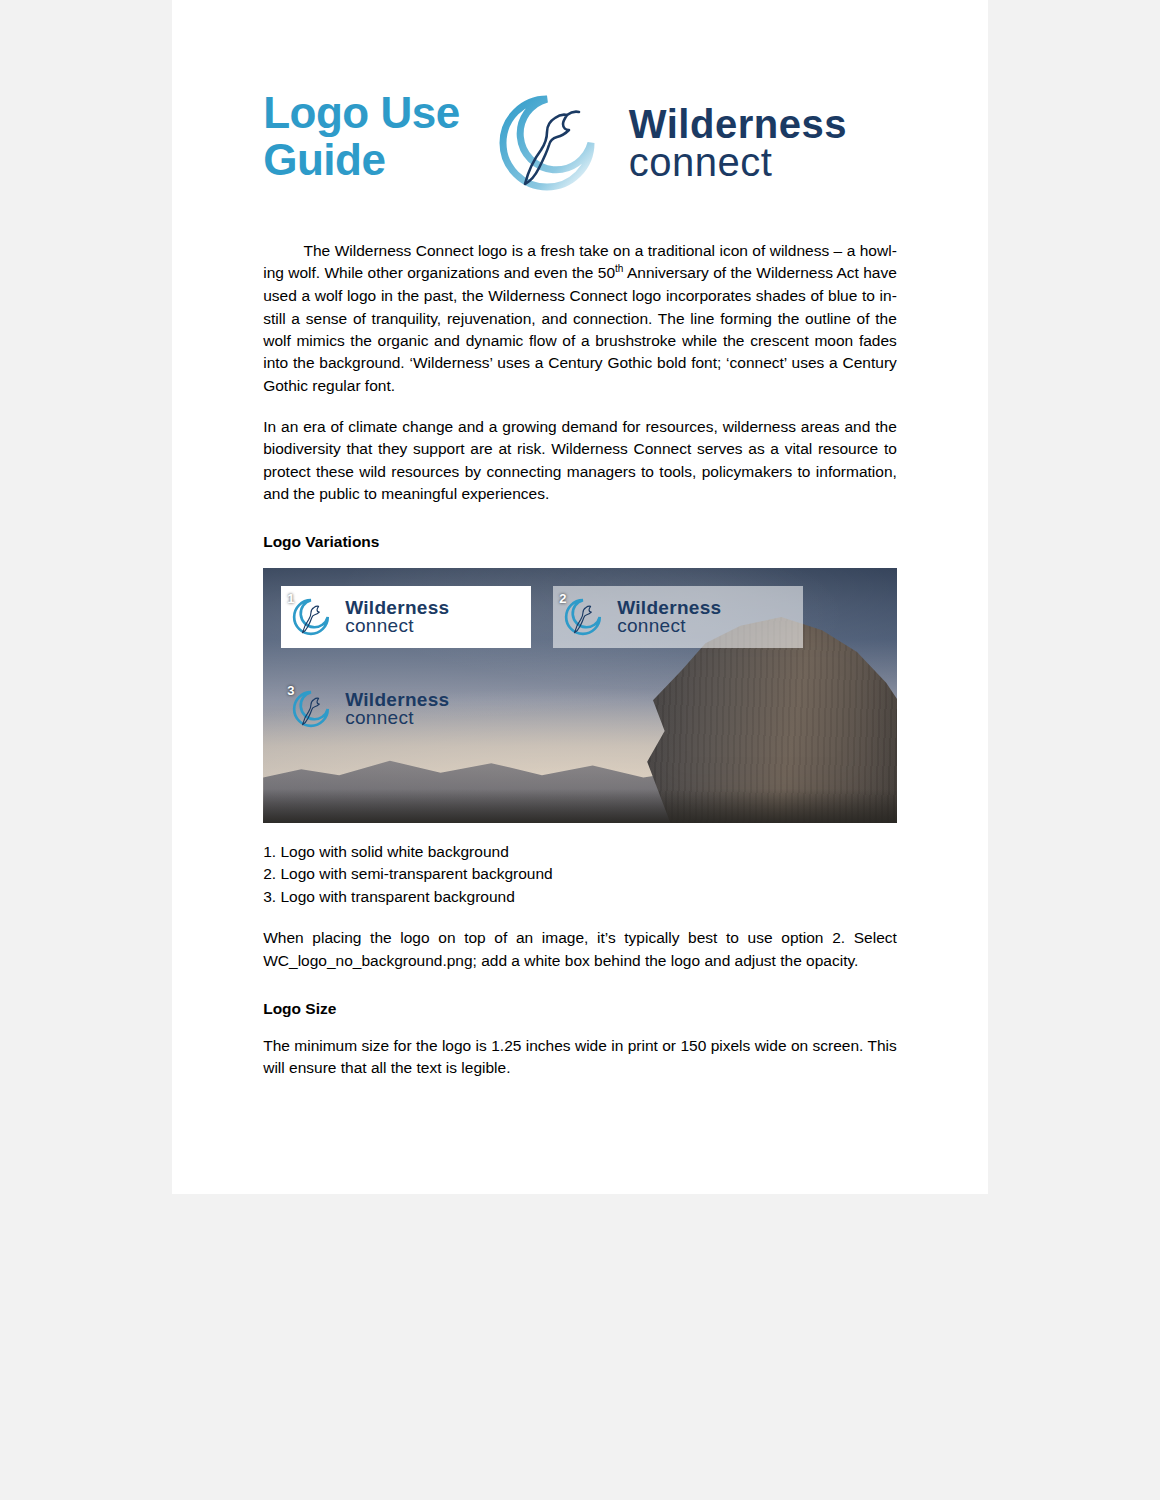Logo Use
Guide
Wilderness connect
The Wilderness Connect logo is a fresh take on a traditional icon of wildness – a howling wolf. While other organizations and even the 50th Anniversary of the Wilderness Act have used a wolf logo in the past, the Wilderness Connect logo incorporates shades of blue to instill a sense of tranquility, rejuvenation, and connection. The line forming the outline of the wolf mimics the organic and dynamic flow of a brushstroke while the crescent moon fades into the background. ‘Wilderness’ uses a Century Gothic bold font; ‘connect’ uses a Century Gothic regular font.
In an era of climate change and a growing demand for resources, wilderness areas and the biodiversity that they support are at risk. Wilderness Connect serves as a vital resource to protect these wild resources by connecting managers to tools, policymakers to information, and the public to meaningful experiences.
Logo Variations
1 Wilderness connect
2 Wilderness connect
3 Wilderness connect
1. Logo with solid white background
2. Logo with semi-transparent background
3. Logo with transparent background
When placing the logo on top of an image, it’s typically best to use option 2. Select WC_logo_no_background.png; add a white box behind the logo and adjust the opacity.
Logo Size
The minimum size for the logo is 1.25 inches wide in print or 150 pixels wide on screen. This will ensure that all the text is legible.